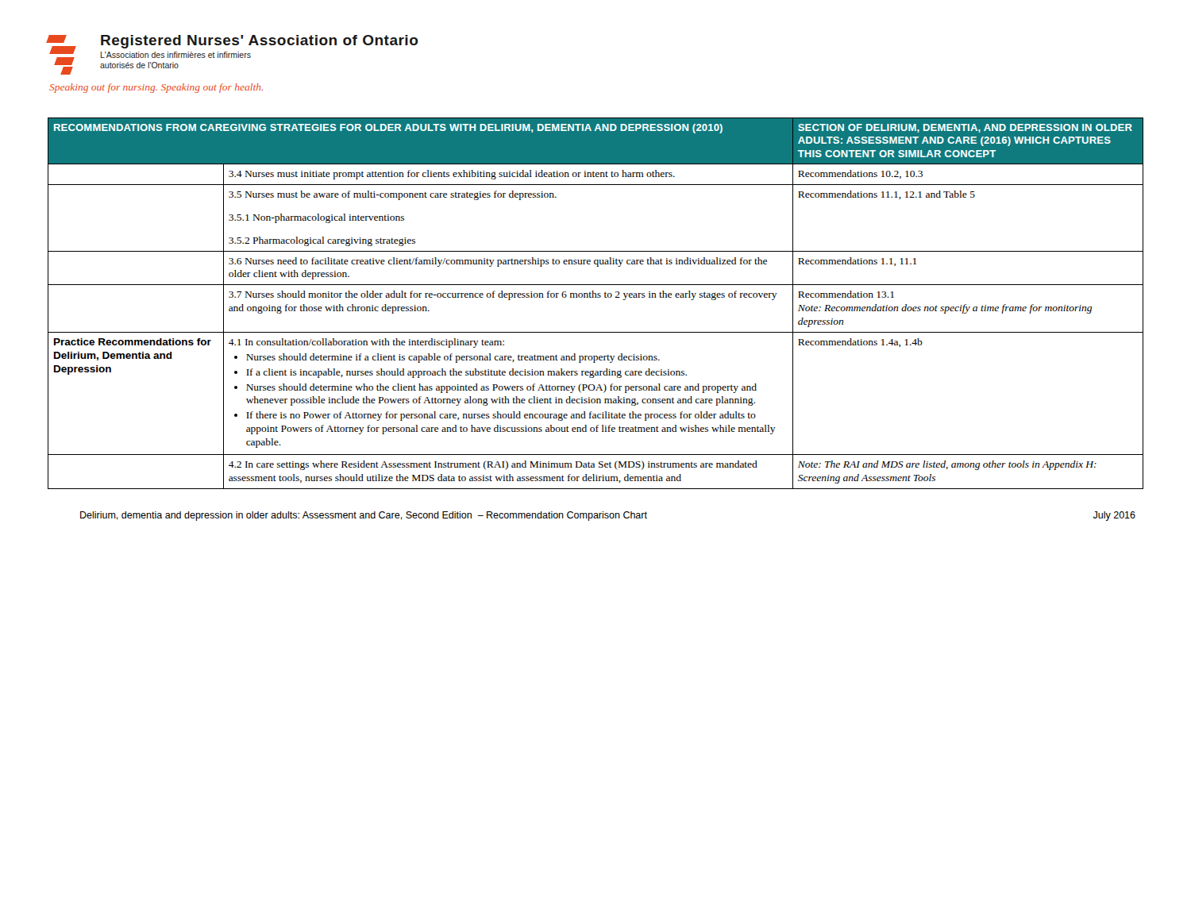Registered Nurses' Association of Ontario
L'Association des infirmières et infirmiers
autorisés de l'Ontario
Speaking out for nursing. Speaking out for health.
| RECOMMENDATIONS FROM CAREGIVING STRATEGIES FOR OLDER ADULTS WITH DELIRIUM, DEMENTIA AND DEPRESSION (2010) | SECTION OF DELIRIUM, DEMENTIA, AND DEPRESSION IN OLDER ADULTS: ASSESSMENT AND CARE (2016) WHICH CAPTURES THIS CONTENT OR SIMILAR CONCEPT |
| --- | --- |
| | 3.4 Nurses must initiate prompt attention for clients exhibiting suicidal ideation or intent to harm others. | Recommendations 10.2, 10.3 |
| | 3.5 Nurses must be aware of multi-component care strategies for depression. 3.5.1 Non-pharmacological interventions 3.5.2 Pharmacological caregiving strategies | Recommendations 11.1, 12.1 and Table 5 |
| | 3.6 Nurses need to facilitate creative client/family/community partnerships to ensure quality care that is individualized for the older client with depression. | Recommendations 1.1, 11.1 |
| | 3.7 Nurses should monitor the older adult for re-occurrence of depression for 6 months to 2 years in the early stages of recovery and ongoing for those with chronic depression. | Recommendation 13.1 Note: Recommendation does not specify a time frame for monitoring depression |
| Practice Recommendations for Delirium, Dementia and Depression | 4.1 In consultation/collaboration with the interdisciplinary team: Nurses should determine if a client is capable of personal care, treatment and property decisions. If a client is incapable, nurses should approach the substitute decision makers regarding care decisions. Nurses should determine who the client has appointed as Powers of Attorney (POA) for personal care and property and whenever possible include the Powers of Attorney along with the client in decision making, consent and care planning. If there is no Power of Attorney for personal care, nurses should encourage and facilitate the process for older adults to appoint Powers of Attorney for personal care and to have discussions about end of life treatment and wishes while mentally capable. | Recommendations 1.4a, 1.4b |
| | 4.2 In care settings where Resident Assessment Instrument (RAI) and Minimum Data Set (MDS) instruments are mandated assessment tools, nurses should utilize the MDS data to assist with assessment for delirium, dementia and | Note: The RAI and MDS are listed, among other tools in Appendix H: Screening and Assessment Tools |
Delirium, dementia and depression in older adults: Assessment and Care, Second Edition – Recommendation Comparison Chart
July 2016